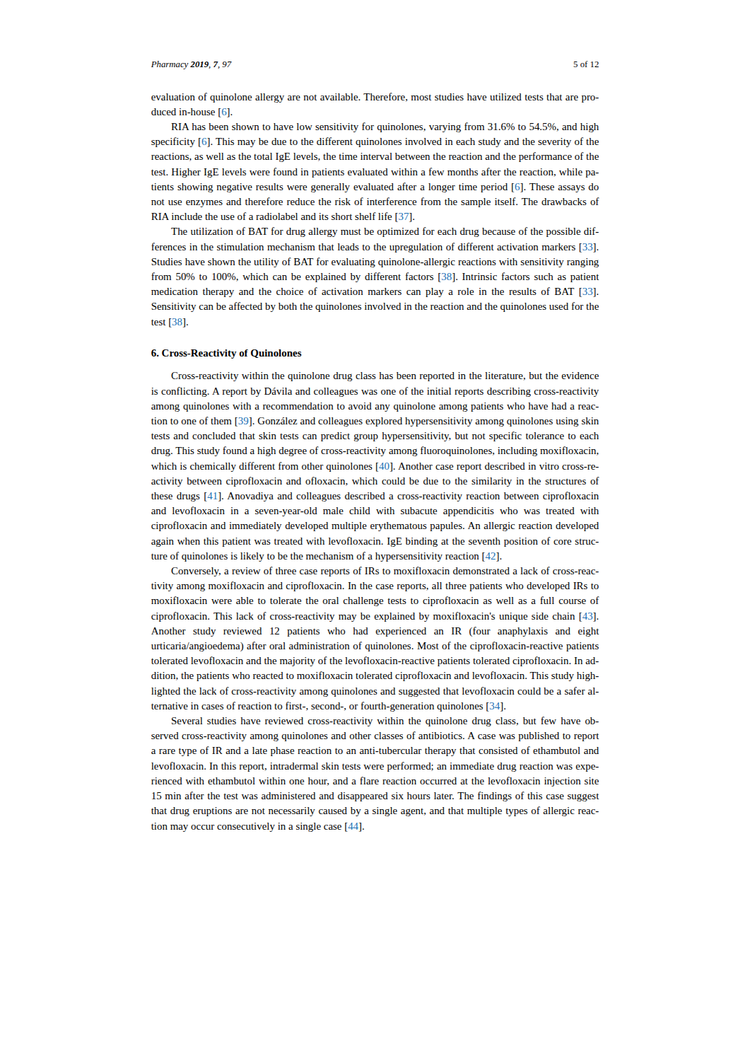Pharmacy 2019, 7, 97 5 of 12
evaluation of quinolone allergy are not available. Therefore, most studies have utilized tests that are produced in-house [6].
RIA has been shown to have low sensitivity for quinolones, varying from 31.6% to 54.5%, and high specificity [6]. This may be due to the different quinolones involved in each study and the severity of the reactions, as well as the total IgE levels, the time interval between the reaction and the performance of the test. Higher IgE levels were found in patients evaluated within a few months after the reaction, while patients showing negative results were generally evaluated after a longer time period [6]. These assays do not use enzymes and therefore reduce the risk of interference from the sample itself. The drawbacks of RIA include the use of a radiolabel and its short shelf life [37].
The utilization of BAT for drug allergy must be optimized for each drug because of the possible differences in the stimulation mechanism that leads to the upregulation of different activation markers [33]. Studies have shown the utility of BAT for evaluating quinolone-allergic reactions with sensitivity ranging from 50% to 100%, which can be explained by different factors [38]. Intrinsic factors such as patient medication therapy and the choice of activation markers can play a role in the results of BAT [33]. Sensitivity can be affected by both the quinolones involved in the reaction and the quinolones used for the test [38].
6. Cross-Reactivity of Quinolones
Cross-reactivity within the quinolone drug class has been reported in the literature, but the evidence is conflicting. A report by Dávila and colleagues was one of the initial reports describing cross-reactivity among quinolones with a recommendation to avoid any quinolone among patients who have had a reaction to one of them [39]. González and colleagues explored hypersensitivity among quinolones using skin tests and concluded that skin tests can predict group hypersensitivity, but not specific tolerance to each drug. This study found a high degree of cross-reactivity among fluoroquinolones, including moxifloxacin, which is chemically different from other quinolones [40]. Another case report described in vitro cross-reactivity between ciprofloxacin and ofloxacin, which could be due to the similarity in the structures of these drugs [41]. Anovadiya and colleagues described a cross-reactivity reaction between ciprofloxacin and levofloxacin in a seven-year-old male child with subacute appendicitis who was treated with ciprofloxacin and immediately developed multiple erythematous papules. An allergic reaction developed again when this patient was treated with levofloxacin. IgE binding at the seventh position of core structure of quinolones is likely to be the mechanism of a hypersensitivity reaction [42].
Conversely, a review of three case reports of IRs to moxifloxacin demonstrated a lack of cross-reactivity among moxifloxacin and ciprofloxacin. In the case reports, all three patients who developed IRs to moxifloxacin were able to tolerate the oral challenge tests to ciprofloxacin as well as a full course of ciprofloxacin. This lack of cross-reactivity may be explained by moxifloxacin's unique side chain [43]. Another study reviewed 12 patients who had experienced an IR (four anaphylaxis and eight urticaria/angioedema) after oral administration of quinolones. Most of the ciprofloxacin-reactive patients tolerated levofloxacin and the majority of the levofloxacin-reactive patients tolerated ciprofloxacin. In addition, the patients who reacted to moxifloxacin tolerated ciprofloxacin and levofloxacin. This study highlighted the lack of cross-reactivity among quinolones and suggested that levofloxacin could be a safer alternative in cases of reaction to first-, second-, or fourth-generation quinolones [34].
Several studies have reviewed cross-reactivity within the quinolone drug class, but few have observed cross-reactivity among quinolones and other classes of antibiotics. A case was published to report a rare type of IR and a late phase reaction to an anti-tubercular therapy that consisted of ethambutol and levofloxacin. In this report, intradermal skin tests were performed; an immediate drug reaction was experienced with ethambutol within one hour, and a flare reaction occurred at the levofloxacin injection site 15 min after the test was administered and disappeared six hours later. The findings of this case suggest that drug eruptions are not necessarily caused by a single agent, and that multiple types of allergic reaction may occur consecutively in a single case [44].